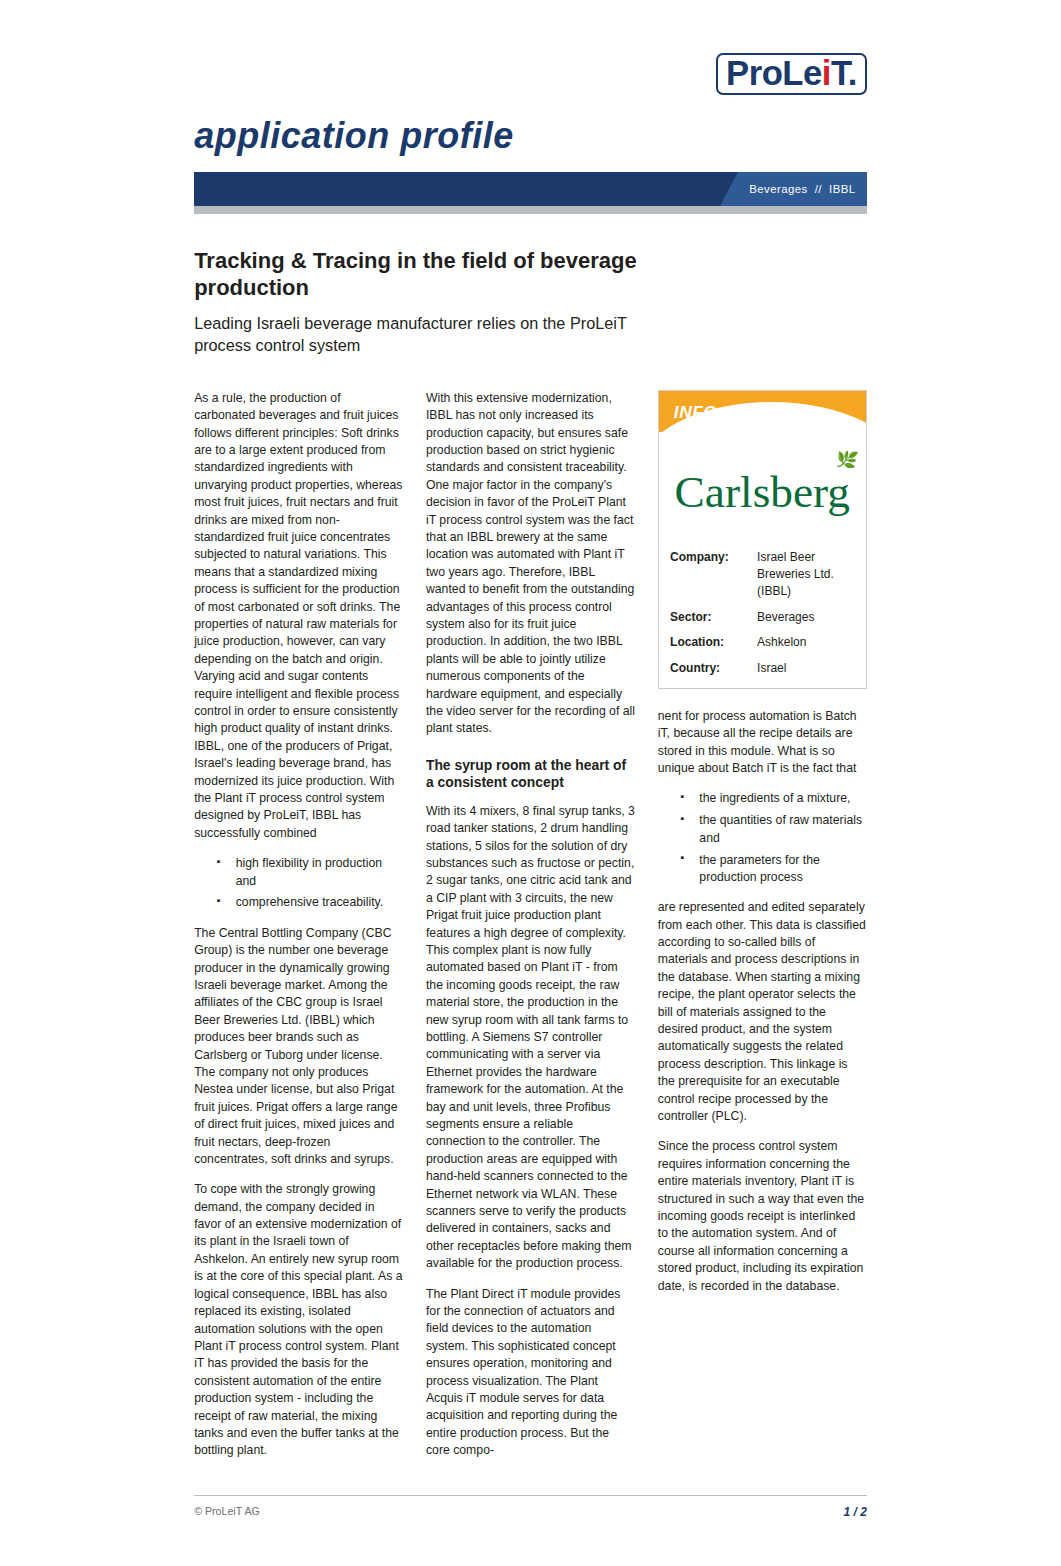ProLei T.
application profile
Beverages // IBBL
Tracking & Tracing in the field of beverage production
Leading Israeli beverage manufacturer relies on the ProLeiT process control system
As a rule, the production of carbonated beverages and fruit juices follows different principles: Soft drinks are to a large extent produced from standardized ingredients with unvarying product properties, whereas most fruit juices, fruit nectars and fruit drinks are mixed from non-standardized fruit juice concentrates subjected to natural variations. This means that a standardized mixing process is sufficient for the production of most carbonated or soft drinks. The properties of natural raw materials for juice production, however, can vary depending on the batch and origin. Varying acid and sugar contents require intelligent and flexible process control in order to ensure consistently high product quality of instant drinks. IBBL, one of the producers of Prigat, Israel's leading beverage brand, has modernized its juice production. With the Plant iT process control system designed by ProLeiT, IBBL has successfully combined
high flexibility in production and
comprehensive traceability.
The Central Bottling Company (CBC Group) is the number one beverage producer in the dynamically growing Israeli beverage market. Among the affiliates of the CBC group is Israel Beer Breweries Ltd. (IBBL) which produces beer brands such as Carlsberg or Tuborg under license. The company not only produces Nestea under license, but also Prigat fruit juices. Prigat offers a large range of direct fruit juices, mixed juices and fruit nectars, deep-frozen concentrates, soft drinks and syrups.
To cope with the strongly growing demand, the company decided in favor of an extensive modernization of its plant in the Israeli town of Ashkelon. An entirely new syrup room is at the core of this special plant. As a logical consequence, IBBL has also replaced its existing, isolated automation solutions with the open Plant iT process control system. Plant iT has provided the basis for the consistent automation of the entire production system - including the receipt of raw material, the mixing tanks and even the buffer tanks at the bottling plant.
With this extensive modernization, IBBL has not only increased its production capacity, but ensures safe production based on strict hygienic standards and consistent traceability. One major factor in the company's decision in favor of the ProLeiT Plant iT process control system was the fact that an IBBL brewery at the same location was automated with Plant iT two years ago. Therefore, IBBL wanted to benefit from the outstanding advantages of this process control system also for its fruit juice production. In addition, the two IBBL plants will be able to jointly utilize numerous components of the hardware equipment, and especially the video server for the recording of all plant states.
The syrup room at the heart of a consistent concept
With its 4 mixers, 8 final syrup tanks, 3 road tanker stations, 2 drum handling stations, 5 silos for the solution of dry substances such as fructose or pectin, 2 sugar tanks, one citric acid tank and a CIP plant with 3 circuits, the new Prigat fruit juice production plant features a high degree of complexity. This complex plant is now fully automated based on Plant iT - from the incoming goods receipt, the raw material store, the production in the new syrup room with all tank farms to bottling. A Siemens S7 controller communicating with a server via Ethernet provides the hardware framework for the automation. At the bay and unit levels, three Profibus segments ensure a reliable connection to the controller. The production areas are equipped with hand-held scanners connected to the Ethernet network via WLAN. These scanners serve to verify the products delivered in containers, sacks and other receptacles before making them available for the production process.
The Plant Direct iT module provides for the connection of actuators and field devices to the automation system. This sophisticated concept ensures operation, monitoring and process visualization. The Plant Acquis iT module serves for data acquisition and reporting during the entire production process. But the core compo-
INFO
Carlsberg🌿
| Company: | Israel Beer Breweries Ltd. (IBBL) |
| Sector: | Beverages |
| Location: | Ashkelon |
| Country: | Israel |
nent for process automation is Batch iT, because all the recipe details are stored in this module. What is so unique about Batch iT is the fact that
the ingredients of a mixture,
the quantities of raw materials and
the parameters for the production process
are represented and edited separately from each other. This data is classified according to so-called bills of materials and process descriptions in the database. When starting a mixing recipe, the plant operator selects the bill of materials assigned to the desired product, and the system automatically suggests the related process description. This linkage is the prerequisite for an executable control recipe processed by the controller (PLC).
Since the process control system requires information concerning the entire materials inventory, Plant iT is structured in such a way that even the incoming goods receipt is interlinked to the automation system. And of course all information concerning a stored product, including its expiration date, is recorded in the database.
© ProLeiT AG
1 / 2